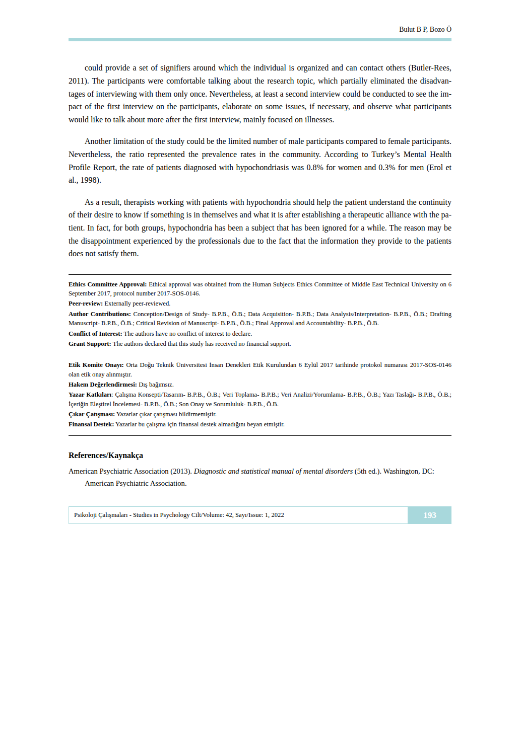Bulut B P, Bozo Ö
could provide a set of signifiers around which the individual is organized and can contact others (Butler-Rees, 2011). The participants were comfortable talking about the research topic, which partially eliminated the disadvantages of interviewing with them only once. Nevertheless, at least a second interview could be conducted to see the impact of the first interview on the participants, elaborate on some issues, if necessary, and observe what participants would like to talk about more after the first interview, mainly focused on illnesses.
Another limitation of the study could be the limited number of male participants compared to female participants. Nevertheless, the ratio represented the prevalence rates in the community. According to Turkey’s Mental Health Profile Report, the rate of patients diagnosed with hypochondriasis was 0.8% for women and 0.3% for men (Erol et al., 1998).
As a result, therapists working with patients with hypochondria should help the patient understand the continuity of their desire to know if something is in themselves and what it is after establishing a therapeutic alliance with the patient. In fact, for both groups, hypochondria has been a subject that has been ignored for a while. The reason may be the disappointment experienced by the professionals due to the fact that the information they provide to the patients does not satisfy them.
Ethics Committee Approval: Ethical approval was obtained from the Human Subjects Ethics Committee of Middle East Technical University on 6 September 2017, protocol number 2017-SOS-0146.
Peer-review: Externally peer-reviewed.
Author Contributions: Conception/Design of Study- B.P.B., Ö.B.; Data Acquisition- B.P.B.; Data Analysis/Interpretation- B.P.B., Ö.B.; Drafting Manuscript- B.P.B., Ö.B.; Critical Revision of Manuscript- B.P.B., Ö.B.; Final Approval and Accountability- B.P.B., Ö.B.
Conflict of Interest: The authors have no conflict of interest to declare.
Grant Support: The authors declared that this study has received no financial support.
Etik Komite Onayı: Orta Doğu Teknik Üniversitesi İnsan Denekleri Etik Kurulundan 6 Eylül 2017 tarihinde protokol numarası 2017-SOS-0146 olan etik onay alınmıştır.
Hakem Değerlendirmesi: Dış bağımsız.
Yazar Katkıları: Çalışma Konsepti/Tasarım- B.P.B., Ö.B.; Veri Toplama- B.P.B.; Veri Analizi/Yorumlama- B.P.B., Ö.B.; Yazı Taslağı- B.P.B., Ö.B.; İçeriğin Eleştirel İncelemesi- B.P.B., Ö.B.; Son Onay ve Sorumluluk- B.P.B., Ö.B.
Çıkar Çatışması: Yazarlar çıkar çatışması bildirmemiştir.
Finansal Destek: Yazarlar bu çalışma için finansal destek almadığını beyan etmiştir.
References/Kaynakça
American Psychiatric Association (2013). Diagnostic and statistical manual of mental disorders (5th ed.). Washington, DC: American Psychiatric Association.
Psikoloji Çalışmaları - Studies in Psychology Cilt/Volume: 42, Sayı/Issue: 1, 2022
193